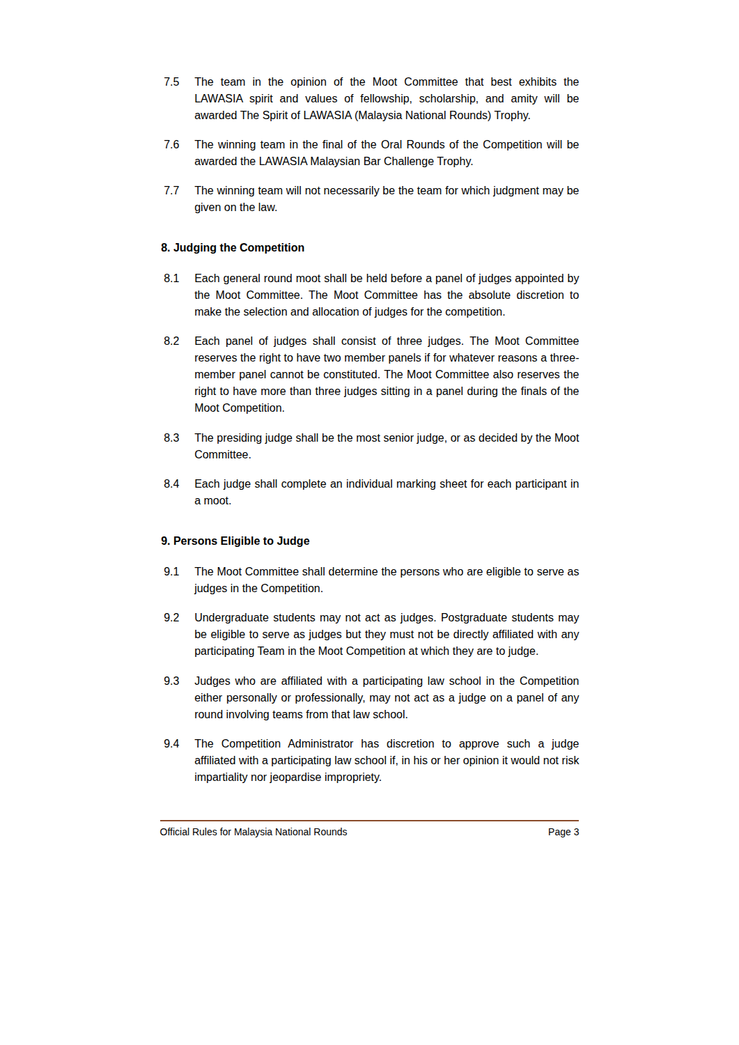7.5
The team in the opinion of the Moot Committee that best exhibits the LAWASIA spirit and values of fellowship, scholarship, and amity will be awarded The Spirit of LAWASIA (Malaysia National Rounds) Trophy.
7.6
The winning team in the final of the Oral Rounds of the Competition will be awarded the LAWASIA Malaysian Bar Challenge Trophy.
7.7
The winning team will not necessarily be the team for which judgment may be given on the law.
8. Judging the Competition
8.1
Each general round moot shall be held before a panel of judges appointed by the Moot Committee. The Moot Committee has the absolute discretion to make the selection and allocation of judges for the competition.
8.2
Each panel of judges shall consist of three judges. The Moot Committee reserves the right to have two member panels if for whatever reasons a three-member panel cannot be constituted. The Moot Committee also reserves the right to have more than three judges sitting in a panel during the finals of the Moot Competition.
8.3
The presiding judge shall be the most senior judge, or as decided by the Moot Committee.
8.4
Each judge shall complete an individual marking sheet for each participant in a moot.
9. Persons Eligible to Judge
9.1
The Moot Committee shall determine the persons who are eligible to serve as judges in the Competition.
9.2
Undergraduate students may not act as judges. Postgraduate students may be eligible to serve as judges but they must not be directly affiliated with any participating Team in the Moot Competition at which they are to judge.
9.3
Judges who are affiliated with a participating law school in the Competition either personally or professionally, may not act as a judge on a panel of any round involving teams from that law school.
9.4
The Competition Administrator has discretion to approve such a judge affiliated with a participating law school if, in his or her opinion it would not risk impartiality nor jeopardise impropriety.
Official Rules for Malaysia National Rounds Page 3